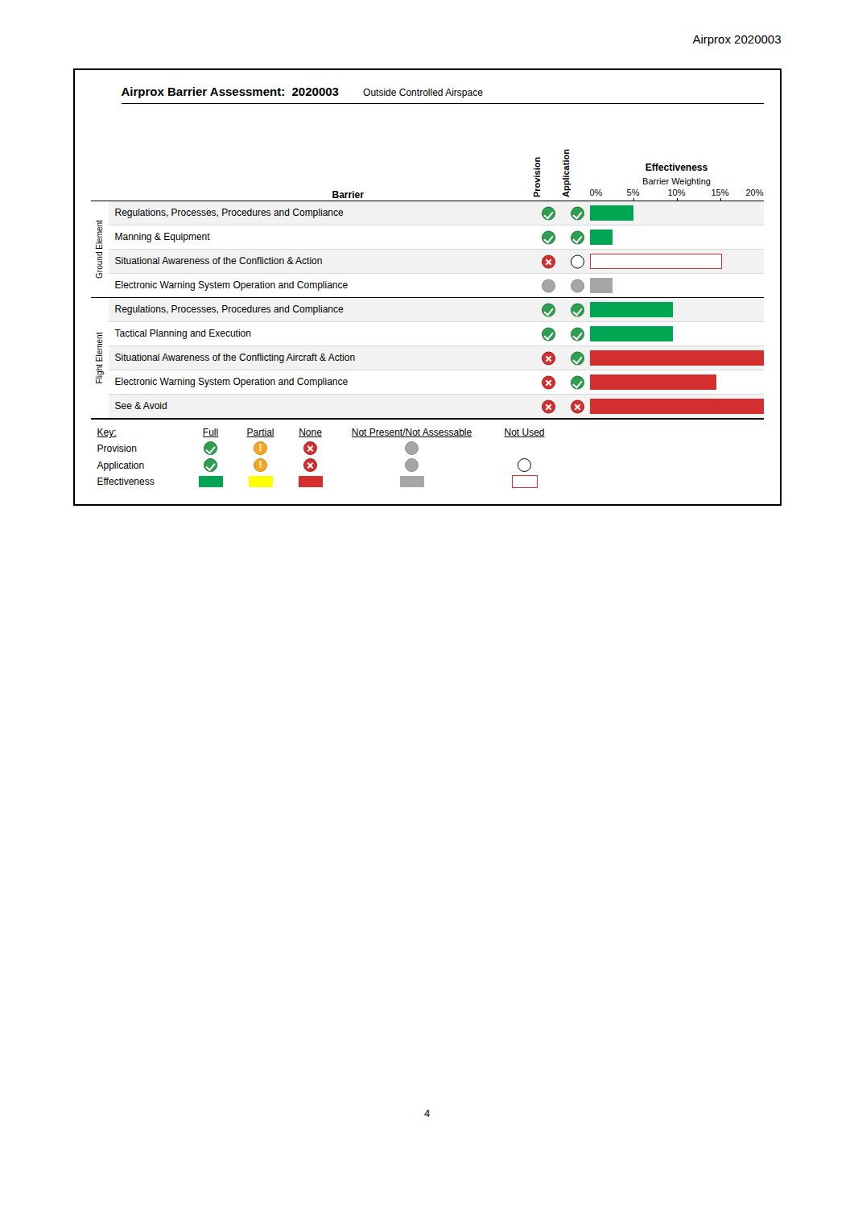Airprox 2020003
Airprox Barrier Assessment: 2020003 Outside Controlled Airspace
Provision
Application
Barrier
Effectiveness
Barrier Weighting
0% 5% 10% 15% 20%
Ground Element
Regulations, Processes, Procedures and Compliance
Manning & Equipment
Situational Awareness of the Confliction & Action
Electronic Warning System Operation and Compliance
Flight Element
Regulations, Processes, Procedures and Compliance
Tactical Planning and Execution
Situational Awareness of the Conflicting Aircraft & Action
Electronic Warning System Operation and Compliance
See & Avoid
| Key: | Full | Partial | None | Not Present/Not Assessable | Not Used |
| --- | --- | --- | --- | --- | --- |
| Provision | | | | | |
| Application | | | | | |
| Effectiveness | | | | | |
4